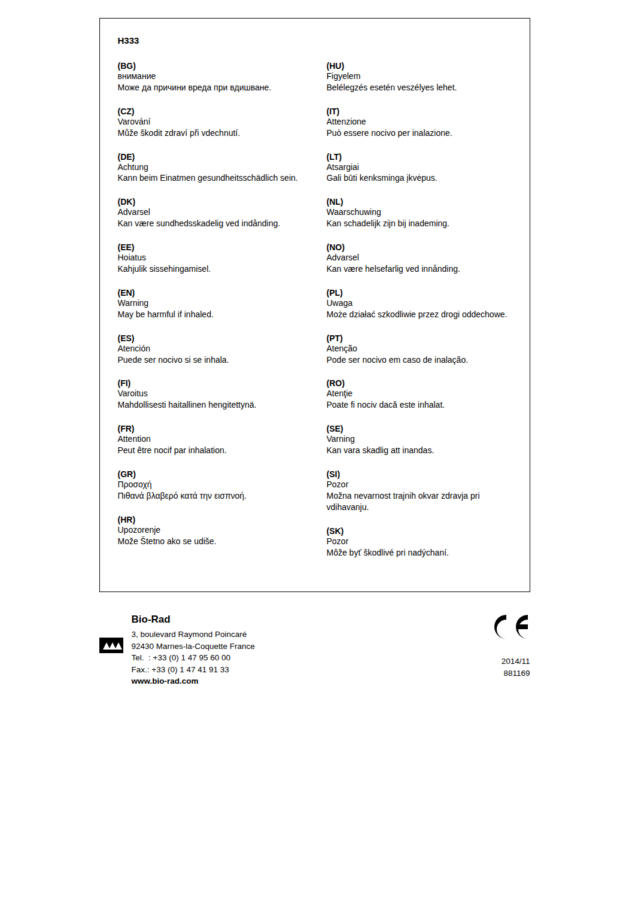H333
(BG)
внимание
Може да причини вреда при вдишване.
(CZ)
Varování
Může škodit zdraví při vdechnutí.
(DE)
Achtung
Kann beim Einatmen gesundheitsschädlich sein.
(DK)
Advarsel
Kan være sundhedsskadelig ved indånding.
(EE)
Hoiatus
Kahjulik sissehingamisel.
(EN)
Warning
May be harmful if inhaled.
(ES)
Atención
Puede ser nocivo si se inhala.
(FI)
Varoitus
Mahdollisesti haitallinen hengitettynä.
(FR)
Attention
Peut être nocif par inhalation.
(GR)
Προσοχή
Πιθανά βλαβερό κατά την εισπνοή.
(HR)
Upozorenje
Može Štetno ako se udiše.
(HU)
Figyelem
Belélegzés esetén veszélyes lehet.
(IT)
Attenzione
Può essere nocivo per inalazione.
(LT)
Atsargiai
Gali būti kenksminga įkvėpus.
(NL)
Waarschuwing
Kan schadelijk zijn bij inademing.
(NO)
Advarsel
Kan være helsefarlig ved innånding.
(PL)
Uwaga
Może działać szkodliwie przez drogi oddechowe.
(PT)
Atenção
Pode ser nocivo em caso de inalação.
(RO)
Atenţie
Poate fi nociv dacă este inhalat.
(SE)
Varning
Kan vara skadlig att inandas.
(SI)
Pozor
Možna nevarnost trajnih okvar zdravja pri vdihavanju.
(SK)
Pozor
Môže byť škodlivé pri nadýchaní.
Bio-Rad 3, boulevard Raymond Poincaré
92430 Marnes-la-Coquette France
Tel. : +33 (0) 1 47 95 60 00
Fax.: +33 (0) 1 47 41 91 33
www.bio-rad.com
2014/11
881169